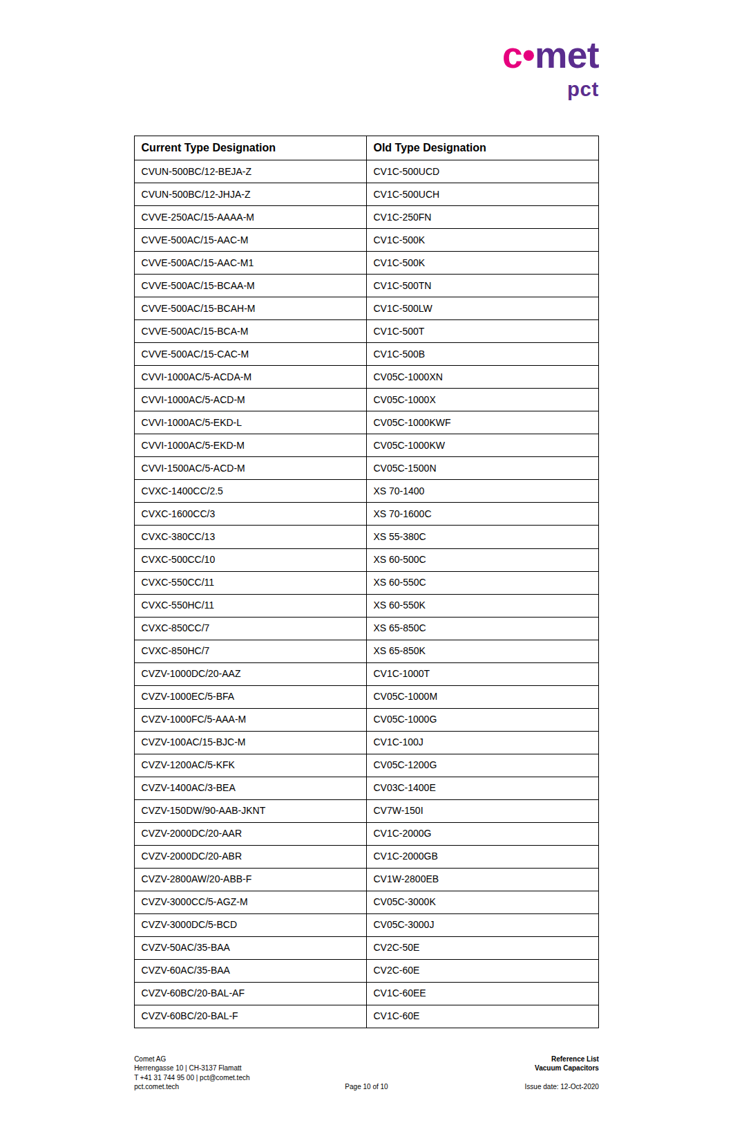c•met
pct
| Current Type Designation | Old Type Designation |
| --- | --- |
| CVUN-500BC/12-BEJA-Z | CV1C-500UCD |
| CVUN-500BC/12-JHJA-Z | CV1C-500UCH |
| CVVE-250AC/15-AAAA-M | CV1C-250FN |
| CVVE-500AC/15-AAC-M | CV1C-500K |
| CVVE-500AC/15-AAC-M1 | CV1C-500K |
| CVVE-500AC/15-BCAA-M | CV1C-500TN |
| CVVE-500AC/15-BCAH-M | CV1C-500LW |
| CVVE-500AC/15-BCA-M | CV1C-500T |
| CVVE-500AC/15-CAC-M | CV1C-500B |
| CVVI-1000AC/5-ACDA-M | CV05C-1000XN |
| CVVI-1000AC/5-ACD-M | CV05C-1000X |
| CVVI-1000AC/5-EKD-L | CV05C-1000KWF |
| CVVI-1000AC/5-EKD-M | CV05C-1000KW |
| CVVI-1500AC/5-ACD-M | CV05C-1500N |
| CVXC-1400CC/2.5 | XS 70-1400 |
| CVXC-1600CC/3 | XS 70-1600C |
| CVXC-380CC/13 | XS 55-380C |
| CVXC-500CC/10 | XS 60-500C |
| CVXC-550CC/11 | XS 60-550C |
| CVXC-550HC/11 | XS 60-550K |
| CVXC-850CC/7 | XS 65-850C |
| CVXC-850HC/7 | XS 65-850K |
| CVZV-1000DC/20-AAZ | CV1C-1000T |
| CVZV-1000EC/5-BFA | CV05C-1000M |
| CVZV-1000FC/5-AAA-M | CV05C-1000G |
| CVZV-100AC/15-BJC-M | CV1C-100J |
| CVZV-1200AC/5-KFK | CV05C-1200G |
| CVZV-1400AC/3-BEA | CV03C-1400E |
| CVZV-150DW/90-AAB-JKNT | CV7W-150I |
| CVZV-2000DC/20-AAR | CV1C-2000G |
| CVZV-2000DC/20-ABR | CV1C-2000GB |
| CVZV-2800AW/20-ABB-F | CV1W-2800EB |
| CVZV-3000CC/5-AGZ-M | CV05C-3000K |
| CVZV-3000DC/5-BCD | CV05C-3000J |
| CVZV-50AC/35-BAA | CV2C-50E |
| CVZV-60AC/35-BAA | CV2C-60E |
| CVZV-60BC/20-BAL-AF | CV1C-60EE |
| CVZV-60BC/20-BAL-F | CV1C-60E |
Comet AG
Herrengasse 10 | CH-3137 Flamatt
T +41 31 744 95 00 | pct@comet.tech
Reference List
Vacuum Capacitors
pct.comet.tech
Page 10 of 10
Issue date: 12-Oct-2020